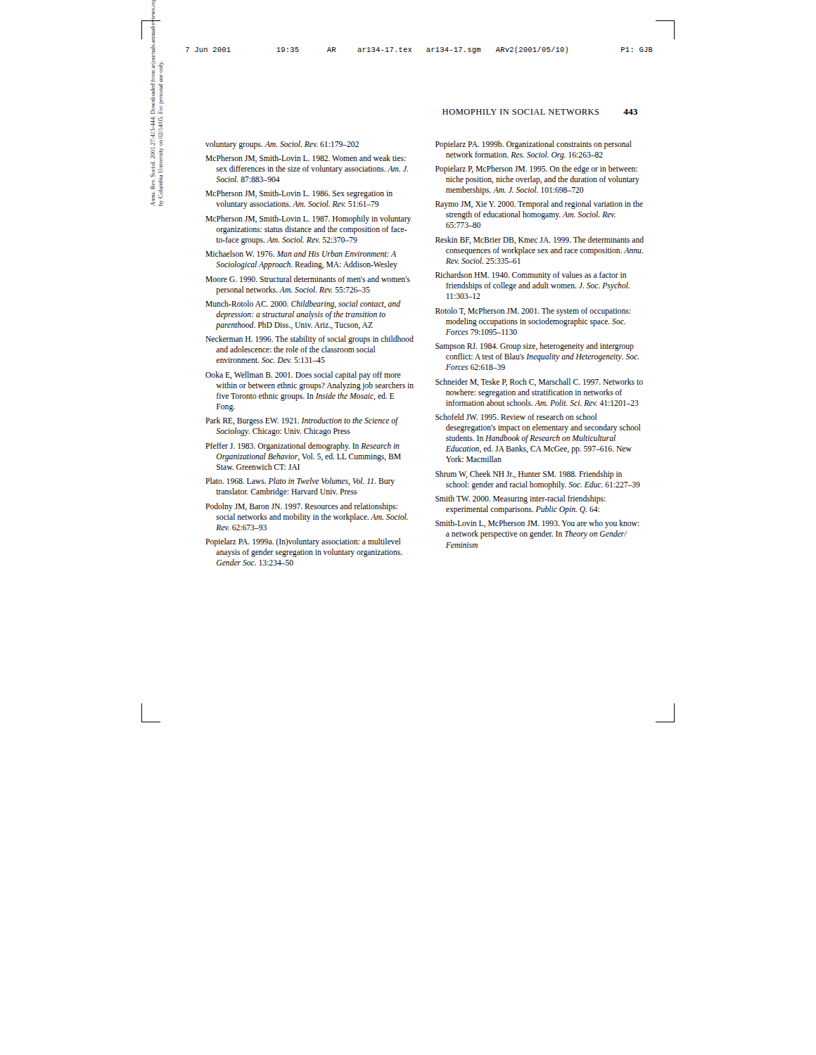7 Jun 200119:35 AR ar134-17.tex ar134-17.sgm ARv2(2001/05/10) P1: GJB
HOMOPHILY IN SOCIAL NETWORKS443
Annu. Rev. Sociol. 2001.27:415-444. Downloaded from arjournals.annualreviews.org
by Columbia University on 02/14/05. For personal use only.
voluntary groups. Am. Sociol. Rev. 61:179–202
McPherson JM, Smith-Lovin L. 1982. Women and weak ties: sex differences in the size of voluntary associations. Am. J. Sociol. 87:883–904
McPherson JM, Smith-Lovin L. 1986. Sex segregation in voluntary associations. Am. Sociol. Rev. 51:61–79
McPherson JM, Smith-Lovin L. 1987. Homophily in voluntary organizations: status distance and the composition of face-to-face groups. Am. Sociol. Rev. 52:370–79
Michaelson W. 1976. Man and His Urban Environment: A Sociological Approach. Reading, MA: Addison-Wesley
Moore G. 1990. Structural determinants of men's and women's personal networks. Am. Sociol. Rev. 55:726–35
Munch-Rotolo AC. 2000. Childbearing, social contact, and depression: a structural analysis of the transition to parenthood. PhD Diss., Univ. Ariz., Tucson, AZ
Neckerman H. 1996. The stability of social groups in childhood and adolescence: the role of the classroom social environment. Soc. Dev. 5:131–45
Ooka E, Wellman B. 2001. Does social capital pay off more within or between ethnic groups? Analyzing job searchers in five Toronto ethnic groups. In Inside the Mosaic, ed. E Fong.
Park RE, Burgess EW. 1921. Introduction to the Science of Sociology. Chicago: Univ. Chicago Press
Pfeffer J. 1983. Organizational demography. In Research in Organizational Behavior, Vol. 5, ed. LL Cummings, BM Staw. Greenwich CT: JAI
Plato. 1968. Laws. Plato in Twelve Volumes, Vol. 11. Bury translator. Cambridge: Harvard Univ. Press
Podolny JM, Baron JN. 1997. Resources and relationships: social networks and mobility in the workplace. Am. Sociol. Rev. 62:673–93
Popielarz PA. 1999a. (In)voluntary association: a multilevel anaysis of gender segregation in voluntary organizations. Gender Soc. 13:234–50
Popielarz PA. 1999b. Organizational constraints on personal network formation. Res. Sociol. Org. 16:263–82
Popielarz P, McPherson JM. 1995. On the edge or in between: niche position, niche overlap, and the duration of voluntary memberships. Am. J. Sociol. 101:698–720
Raymo JM, Xie Y. 2000. Temporal and regional variation in the strength of educational homogamy. Am. Sociol. Rev. 65:773–80
Reskin BF, McBrier DB, Kmec JA. 1999. The determinants and consequences of workplace sex and race composition. Annu. Rev. Sociol. 25:335–61
Richardson HM. 1940. Community of values as a factor in friendships of college and adult women. J. Soc. Psychol. 11:303–12
Rotolo T, McPherson JM. 2001. The system of occupations: modeling occupations in sociodemographic space. Soc. Forces 79:1095–1130
Sampson RJ. 1984. Group size, heterogeneity and intergroup conflict: A test of Blau's Inequality and Heterogeneity. Soc. Forces 62:618–39
Schneider M, Teske P, Roch C, Marschall C. 1997. Networks to nowhere: segregation and stratification in networks of information about schools. Am. Polit. Sci. Rev. 41:1201–23
Schofeld JW. 1995. Review of research on school desegregation's impact on elementary and secondary school students. In Handbook of Research on Multicultural Education, ed. JA Banks, CA McGee, pp. 597–616. New York: Macmillan
Shrum W, Cheek NH Jr., Hunter SM. 1988. Friendship in school: gender and racial homophily. Soc. Educ. 61:227–39
Smith TW. 2000. Measuring inter-racial friendships: experimental comparisons. Public Opin. Q. 64:
Smith-Lovin L, McPherson JM. 1993. You are who you know: a network perspective on gender. In Theory on Gender/ Feminism